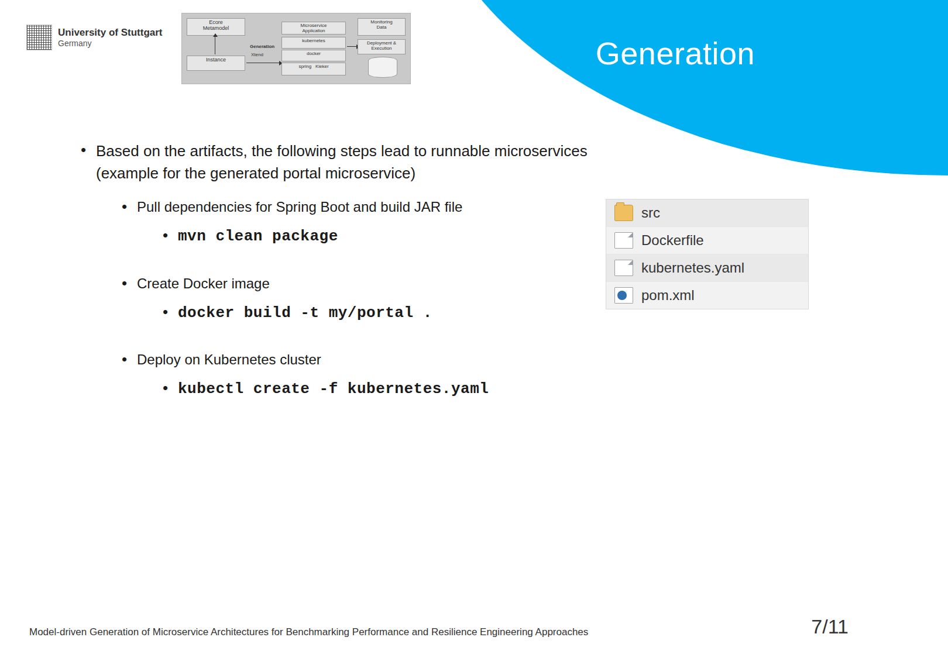Generation
University of Stuttgart
Germany
Ecore
Metamodel
Instance
Generation
Xtend
Microservice
Application
kubernetes
docker
spring Kieker
Monitoring
Data
Deployment &
Execution
Based on the artifacts, the following steps lead to runnable microservices (example for the generated portal microservice)
Pull dependencies for Spring Boot and build JAR file
mvn clean package
Create Docker image
docker build -t my/portal .
Deploy on Kubernetes cluster
kubectl create -f kubernetes.yaml
src
Dockerfile
kubernetes.yaml
pom.xml
Model-driven Generation of Microservice Architectures for Benchmarking Performance and Resilience Engineering Approaches
7/11